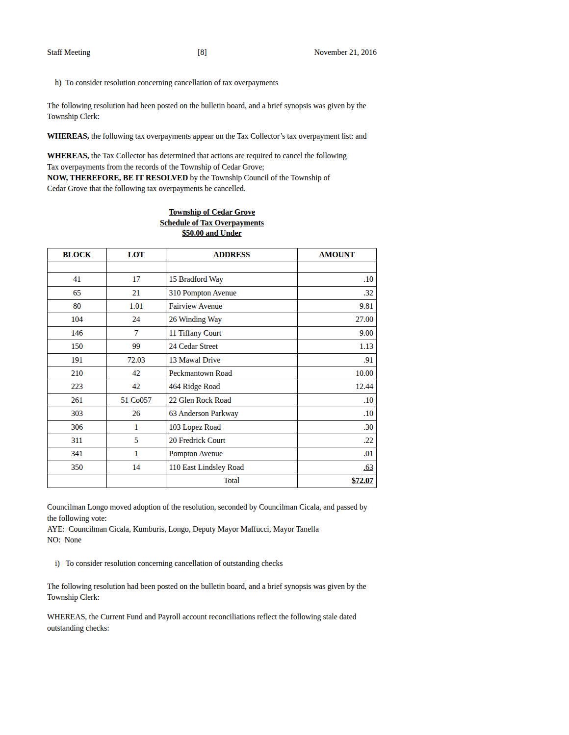Staff Meeting
[8]
November 21, 2016
h) To consider resolution concerning cancellation of tax overpayments
The following resolution had been posted on the bulletin board, and a brief synopsis was given by the Township Clerk:
WHEREAS, the following tax overpayments appear on the Tax Collector’s tax overpayment list: and
WHEREAS, the Tax Collector has determined that actions are required to cancel the following
Tax overpayments from the records of the Township of Cedar Grove;
NOW, THEREFORE, BE IT RESOLVED by the Township Council of the Township of
Cedar Grove that the following tax overpayments be cancelled.
Township of Cedar Grove
Schedule of Tax Overpayments
$50.00 and Under
| BLOCK | LOT | ADDRESS | AMOUNT |
| --- | --- | --- | --- |
| 41 | 17 | 15 Bradford Way | .10 |
| 65 | 21 | 310 Pompton Avenue | .32 |
| 80 | 1.01 | Fairview Avenue | 9.81 |
| 104 | 24 | 26 Winding Way | 27.00 |
| 146 | 7 | 11 Tiffany Court | 9.00 |
| 150 | 99 | 24 Cedar Street | 1.13 |
| 191 | 72.03 | 13 Mawal Drive | .91 |
| 210 | 42 | Peckmantown Road | 10.00 |
| 223 | 42 | 464 Ridge Road | 12.44 |
| 261 | 51 Co057 | 22 Glen Rock Road | .10 |
| 303 | 26 | 63 Anderson Parkway | .10 |
| 306 | 1 | 103 Lopez Road | .30 |
| 311 | 5 | 20 Fredrick Court | .22 |
| 341 | 1 | Pompton Avenue | .01 |
| 350 | 14 | 110 East Lindsley Road | .63 |
| | | Total | $72.07 |
Councilman Longo moved adoption of the resolution, seconded by Councilman Cicala, and passed by the following vote:
AYE: Councilman Cicala, Kumburis, Longo, Deputy Mayor Maffucci, Mayor Tanella
NO: None
i) To consider resolution concerning cancellation of outstanding checks
The following resolution had been posted on the bulletin board, and a brief synopsis was given by the Township Clerk:
WHEREAS, the Current Fund and Payroll account reconciliations reflect the following stale dated outstanding checks: